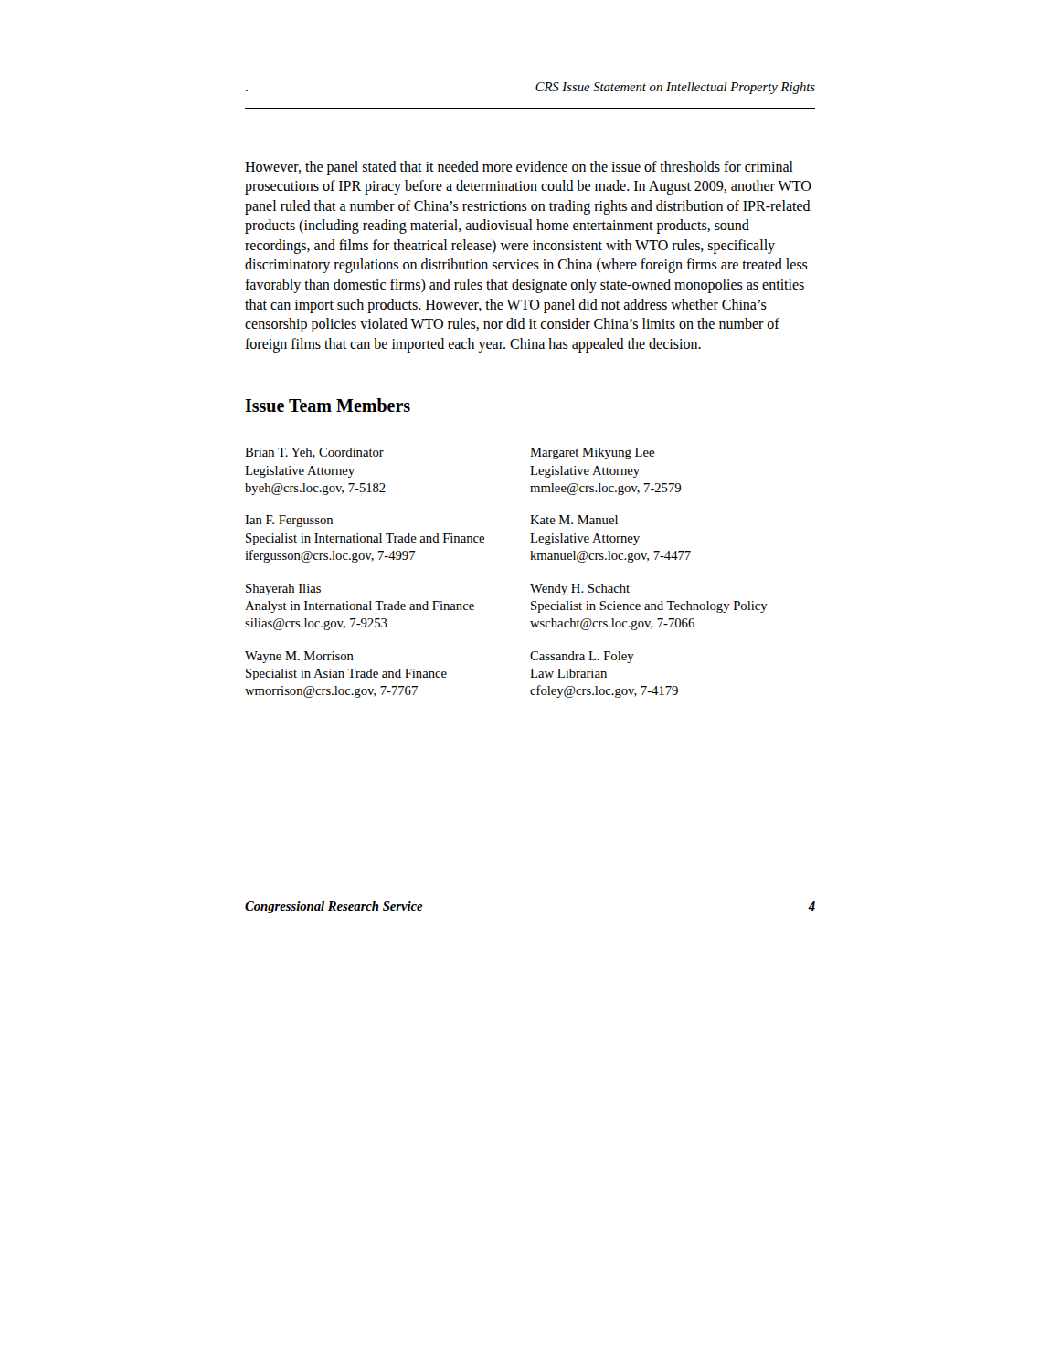. CRS Issue Statement on Intellectual Property Rights
However, the panel stated that it needed more evidence on the issue of thresholds for criminal prosecutions of IPR piracy before a determination could be made. In August 2009, another WTO panel ruled that a number of China’s restrictions on trading rights and distribution of IPR-related products (including reading material, audiovisual home entertainment products, sound recordings, and films for theatrical release) were inconsistent with WTO rules, specifically discriminatory regulations on distribution services in China (where foreign firms are treated less favorably than domestic firms) and rules that designate only state-owned monopolies as entities that can import such products. However, the WTO panel did not address whether China’s censorship policies violated WTO rules, nor did it consider China’s limits on the number of foreign films that can be imported each year. China has appealed the decision.
Issue Team Members
| Brian T. Yeh, Coordinator Legislative Attorney byeh@crs.loc.gov, 7-5182 | Margaret Mikyung Lee Legislative Attorney mmlee@crs.loc.gov, 7-2579 |
| Ian F. Fergusson Specialist in International Trade and Finance ifergusson@crs.loc.gov, 7-4997 | Kate M. Manuel Legislative Attorney kmanuel@crs.loc.gov, 7-4477 |
| Shayerah Ilias Analyst in International Trade and Finance silias@crs.loc.gov, 7-9253 | Wendy H. Schacht Specialist in Science and Technology Policy wschacht@crs.loc.gov, 7-7066 |
| Wayne M. Morrison Specialist in Asian Trade and Finance wmorrison@crs.loc.gov, 7-7767 | Cassandra L. Foley Law Librarian cfoley@crs.loc.gov, 7-4179 |
Congressional Research Service 4